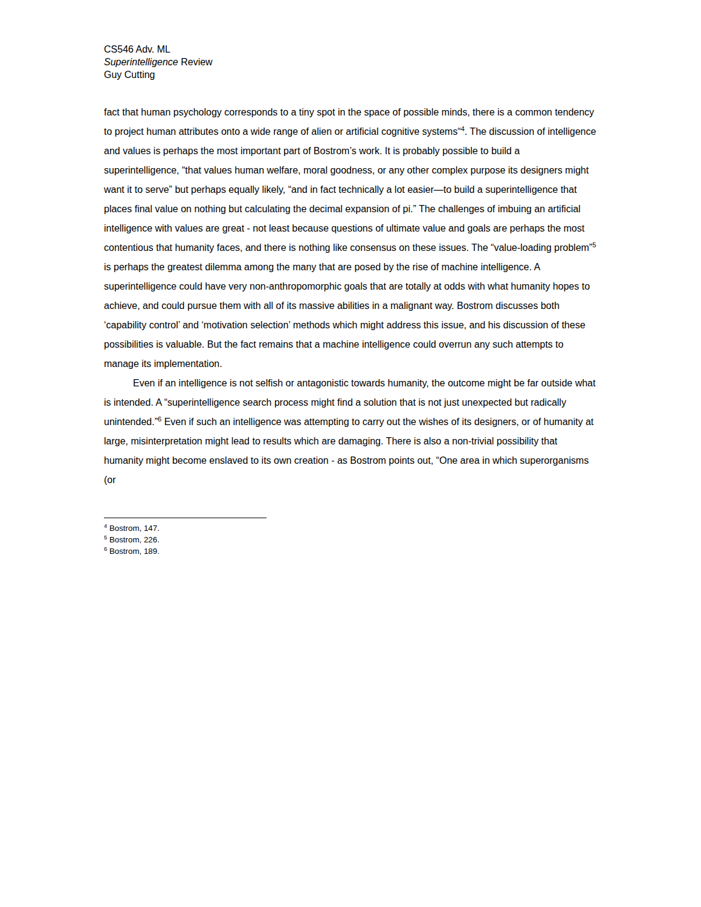CS546 Adv. ML Superintelligence Review Guy Cutting
fact that human psychology corresponds to a tiny spot in the space of possible minds, there is a common tendency to project human attributes onto a wide range of alien or artificial cognitive systems“4. The discussion of intelligence and values is perhaps the most important part of Bostrom’s work. It is probably possible to build a superintelligence, “that values human welfare, moral goodness, or any other complex purpose its designers might want it to serve” but perhaps equally likely, “and in fact technically a lot easier—to build a superintelligence that places final value on nothing but calculating the decimal expansion of pi.” The challenges of imbuing an artificial intelligence with values are great - not least because questions of ultimate value and goals are perhaps the most contentious that humanity faces, and there is nothing like consensus on these issues. The “value-loading problem”5 is perhaps the greatest dilemma among the many that are posed by the rise of machine intelligence. A superintelligence could have very non-anthropomorphic goals that are totally at odds with what humanity hopes to achieve, and could pursue them with all of its massive abilities in a malignant way. Bostrom discusses both ‘capability control’ and ‘motivation selection’ methods which might address this issue, and his discussion of these possibilities is valuable. But the fact remains that a machine intelligence could overrun any such attempts to manage its implementation.
Even if an intelligence is not selfish or antagonistic towards humanity, the outcome might be far outside what is intended. A “superintelligence search process might find a solution that is not just unexpected but radically unintended.”6 Even if such an intelligence was attempting to carry out the wishes of its designers, or of humanity at large, misinterpretation might lead to results which are damaging. There is also a non-trivial possibility that humanity might become enslaved to its own creation - as Bostrom points out, “One area in which superorganisms (or
4 Bostrom, 147.
5 Bostrom, 226.
6 Bostrom, 189.